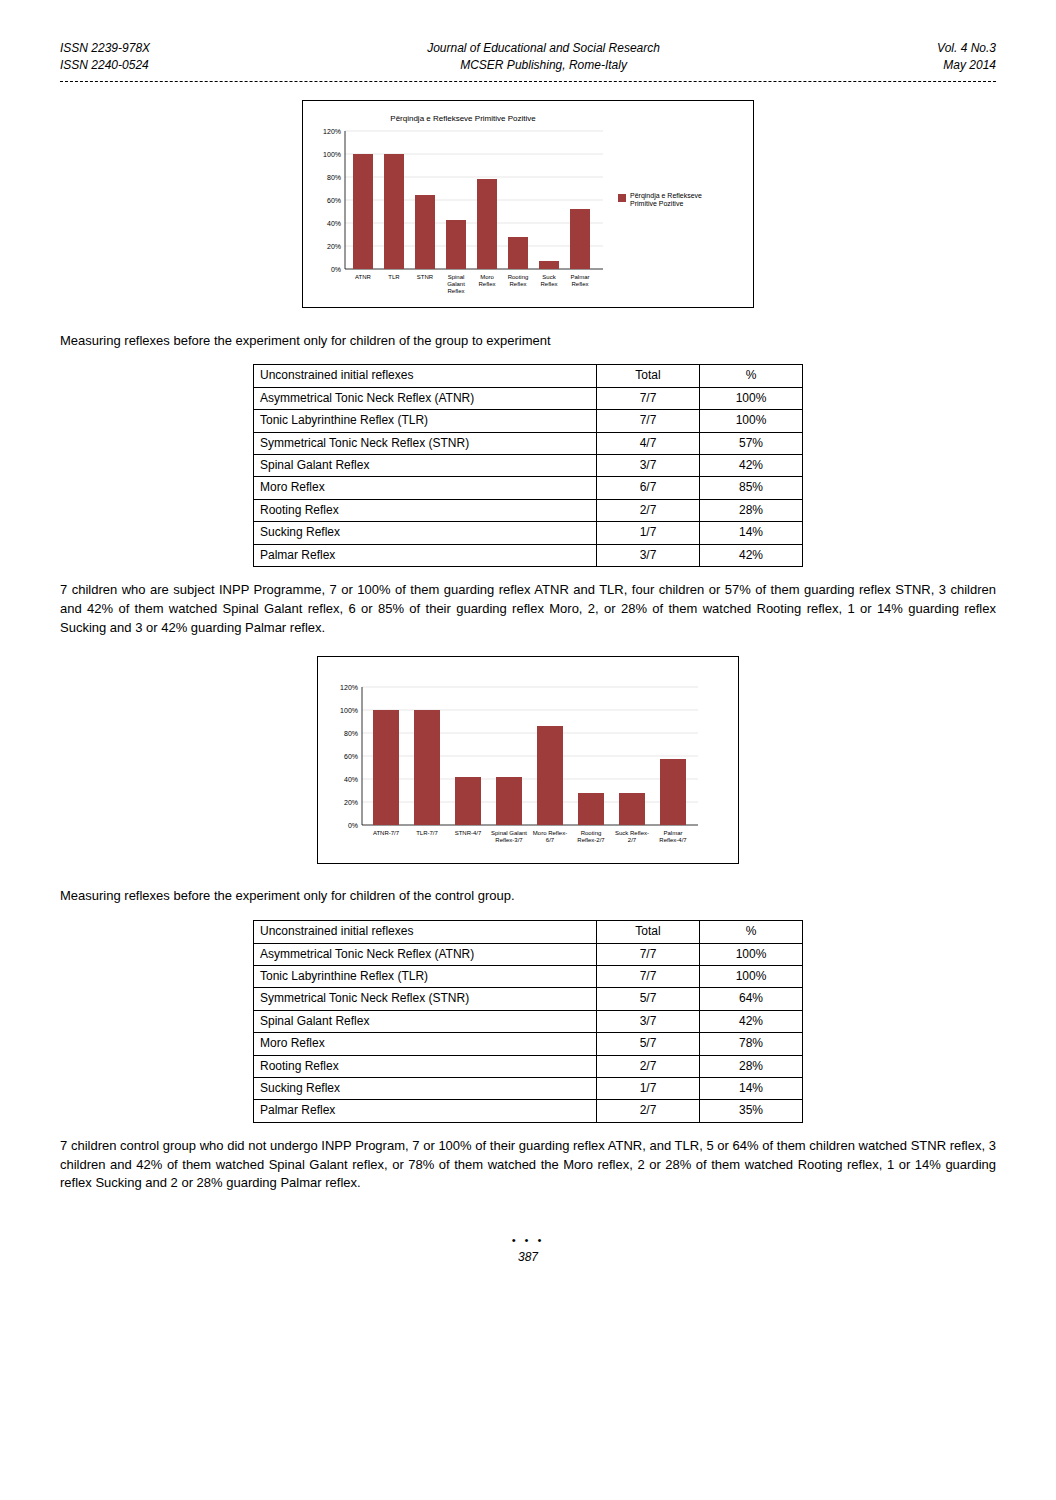ISSN 2239-978X
ISSN 2240-0524
Journal of Educational and Social Research
MCSER Publishing, Rome-Italy
Vol. 4 No.3
May 2014
Përqindja e Reflekseve Primitive Pozitive 120% 100% 80% 60% 40% 20% 0% ATNR TLR STNR Spinal Galant Reflex Moro Reflex Rooting Reflex Suck Reflex Palmar Reflex Përqindja e Reflekseve Primitive Pozitive
Measuring reflexes before the experiment only for children of the group to experiment
| Unconstrained initial reflexes | Total | % |
| Asymmetrical Tonic Neck Reflex (ATNR) | 7/7 | 100% |
| Tonic Labyrinthine Reflex (TLR) | 7/7 | 100% |
| Symmetrical Tonic Neck Reflex (STNR) | 4/7 | 57% |
| Spinal Galant Reflex | 3/7 | 42% |
| Moro Reflex | 6/7 | 85% |
| Rooting Reflex | 2/7 | 28% |
| Sucking Reflex | 1/7 | 14% |
| Palmar Reflex | 3/7 | 42% |
7 children who are subject INPP Programme, 7 or 100% of them guarding reflex ATNR and TLR, four children or 57% of them guarding reflex STNR, 3 children and 42% of them watched Spinal Galant reflex, 6 or 85% of their guarding reflex Moro, 2, or 28% of them watched Rooting reflex, 1 or 14% guarding reflex Sucking and 3 or 42% guarding Palmar reflex.
120% 100% 80% 60% 40% 20% 0% ATNR-7/7 TLR-7/7 STNR-4/7 Spinal Galant Reflex-3/7 Moro Reflex- 6/7 Rooting Reflex-2/7 Suck Reflex- 2/7 Palmar Reflex-4/7
Measuring reflexes before the experiment only for children of the control group.
| Unconstrained initial reflexes | Total | % |
| Asymmetrical Tonic Neck Reflex (ATNR) | 7/7 | 100% |
| Tonic Labyrinthine Reflex (TLR) | 7/7 | 100% |
| Symmetrical Tonic Neck Reflex (STNR) | 5/7 | 64% |
| Spinal Galant Reflex | 3/7 | 42% |
| Moro Reflex | 5/7 | 78% |
| Rooting Reflex | 2/7 | 28% |
| Sucking Reflex | 1/7 | 14% |
| Palmar Reflex | 2/7 | 35% |
7 children control group who did not undergo INPP Program, 7 or 100% of their guarding reflex ATNR, and TLR, 5 or 64% of them children watched STNR reflex, 3 children and 42% of them watched Spinal Galant reflex, or 78% of them watched the Moro reflex, 2 or 28% of them watched Rooting reflex, 1 or 14% guarding reflex Sucking and 2 or 28% guarding Palmar reflex.
• • •
387